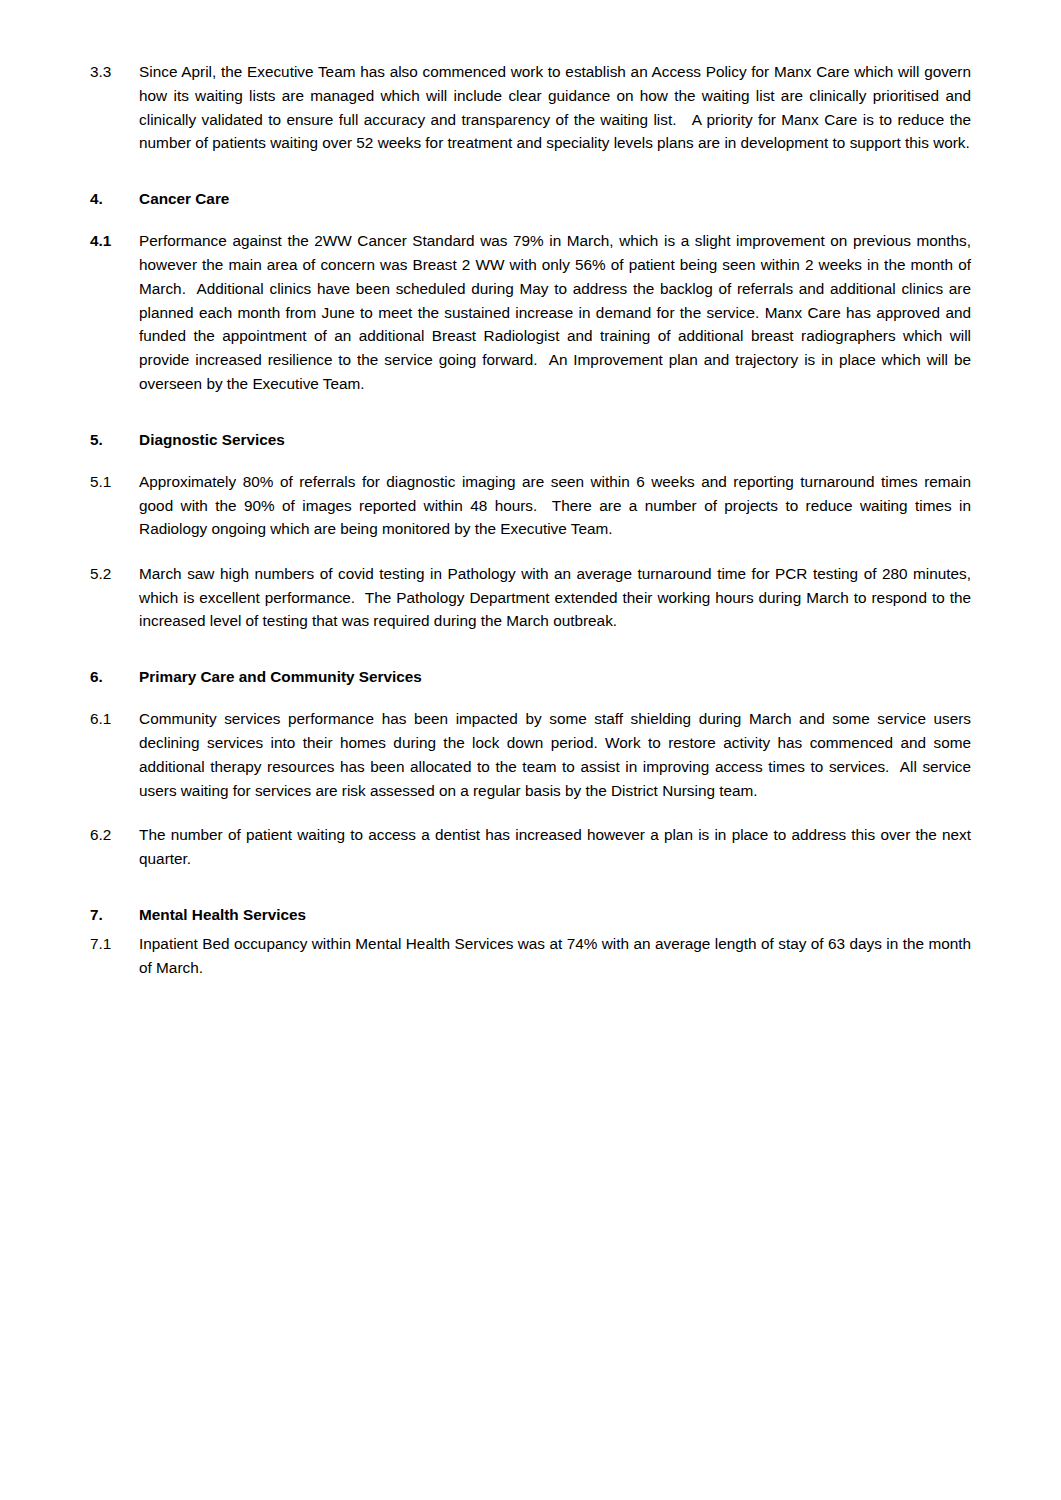3.3
Since April, the Executive Team has also commenced work to establish an Access Policy for Manx Care which will govern how its waiting lists are managed which will include clear guidance on how the waiting list are clinically prioritised and clinically validated to ensure full accuracy and transparency of the waiting list. A priority for Manx Care is to reduce the number of patients waiting over 52 weeks for treatment and speciality levels plans are in development to support this work.
4. Cancer Care
4.1
Performance against the 2WW Cancer Standard was 79% in March, which is a slight improvement on previous months, however the main area of concern was Breast 2 WW with only 56% of patient being seen within 2 weeks in the month of March. Additional clinics have been scheduled during May to address the backlog of referrals and additional clinics are planned each month from June to meet the sustained increase in demand for the service. Manx Care has approved and funded the appointment of an additional Breast Radiologist and training of additional breast radiographers which will provide increased resilience to the service going forward. An Improvement plan and trajectory is in place which will be overseen by the Executive Team.
5. Diagnostic Services
5.1
Approximately 80% of referrals for diagnostic imaging are seen within 6 weeks and reporting turnaround times remain good with the 90% of images reported within 48 hours. There are a number of projects to reduce waiting times in Radiology ongoing which are being monitored by the Executive Team.
5.2
March saw high numbers of covid testing in Pathology with an average turnaround time for PCR testing of 280 minutes, which is excellent performance. The Pathology Department extended their working hours during March to respond to the increased level of testing that was required during the March outbreak.
6. Primary Care and Community Services
6.1
Community services performance has been impacted by some staff shielding during March and some service users declining services into their homes during the lock down period. Work to restore activity has commenced and some additional therapy resources has been allocated to the team to assist in improving access times to services. All service users waiting for services are risk assessed on a regular basis by the District Nursing team.
6.2
The number of patient waiting to access a dentist has increased however a plan is in place to address this over the next quarter.
7. Mental Health Services
7.1
Inpatient Bed occupancy within Mental Health Services was at 74% with an average length of stay of 63 days in the month of March.